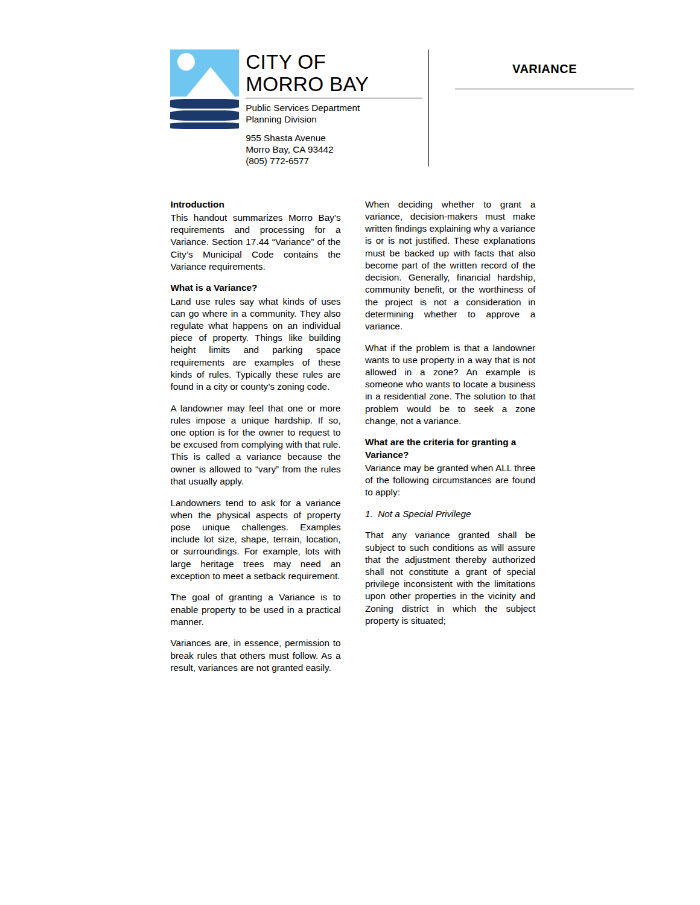CITY OF
MORRO BAY
Public Services Department
Planning Division
955 Shasta Avenue
Morro Bay, CA 93442
(805) 772-6577
VARIANCE
Introduction
This handout summarizes Morro Bay’s requirements and processing for a Variance. Section 17.44 “Variance” of the City’s Municipal Code contains the Variance requirements.
What is a Variance?
Land use rules say what kinds of uses can go where in a community. They also regulate what happens on an individual piece of property. Things like building height limits and parking space requirements are examples of these kinds of rules. Typically these rules are found in a city or county’s zoning code.
A landowner may feel that one or more rules impose a unique hardship. If so, one option is for the owner to request to be excused from complying with that rule. This is called a variance because the owner is allowed to “vary” from the rules that usually apply.
Landowners tend to ask for a variance when the physical aspects of property pose unique challenges. Examples include lot size, shape, terrain, location, or surroundings. For example, lots with large heritage trees may need an exception to meet a setback requirement.
The goal of granting a Variance is to enable property to be used in a practical manner.
Variances are, in essence, permission to break rules that others must follow. As a result, variances are not granted easily.
When deciding whether to grant a variance, decision-makers must make written findings explaining why a variance is or is not justified. These explanations must be backed up with facts that also become part of the written record of the decision. Generally, financial hardship, community benefit, or the worthiness of the project is not a consideration in determining whether to approve a variance.
What if the problem is that a landowner wants to use property in a way that is not allowed in a zone? An example is someone who wants to locate a business in a residential zone. The solution to that problem would be to seek a zone change, not a variance.
What are the criteria for granting a Variance?
Variance may be granted when ALL three of the following circumstances are found to apply:
1. Not a Special Privilege
That any variance granted shall be subject to such conditions as will assure that the adjustment thereby authorized shall not constitute a grant of special privilege inconsistent with the limitations upon other properties in the vicinity and Zoning district in which the subject property is situated;